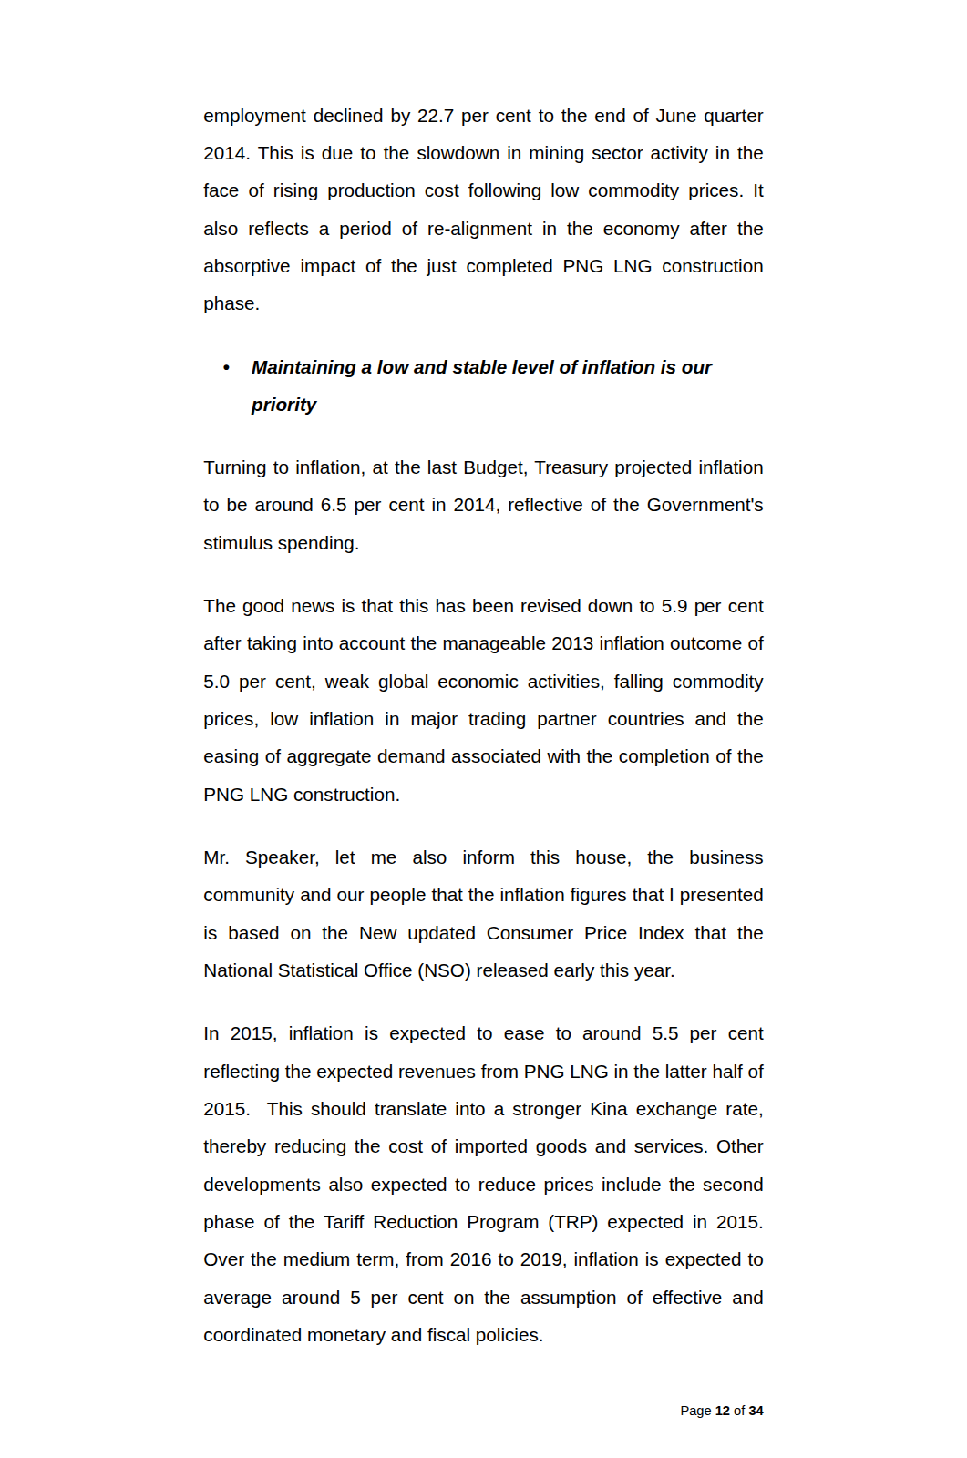employment declined by 22.7 per cent to the end of June quarter 2014. This is due to the slowdown in mining sector activity in the face of rising production cost following low commodity prices. It also reflects a period of re-alignment in the economy after the absorptive impact of the just completed PNG LNG construction phase.
Maintaining a low and stable level of inflation is our priority
Turning to inflation, at the last Budget, Treasury projected inflation to be around 6.5 per cent in 2014, reflective of the Government's stimulus spending.
The good news is that this has been revised down to 5.9 per cent after taking into account the manageable 2013 inflation outcome of 5.0 per cent, weak global economic activities, falling commodity prices, low inflation in major trading partner countries and the easing of aggregate demand associated with the completion of the PNG LNG construction.
Mr. Speaker, let me also inform this house, the business community and our people that the inflation figures that I presented is based on the New updated Consumer Price Index that the National Statistical Office (NSO) released early this year.
In 2015, inflation is expected to ease to around 5.5 per cent reflecting the expected revenues from PNG LNG in the latter half of 2015. This should translate into a stronger Kina exchange rate, thereby reducing the cost of imported goods and services. Other developments also expected to reduce prices include the second phase of the Tariff Reduction Program (TRP) expected in 2015. Over the medium term, from 2016 to 2019, inflation is expected to average around 5 per cent on the assumption of effective and coordinated monetary and fiscal policies.
Page 12 of 34